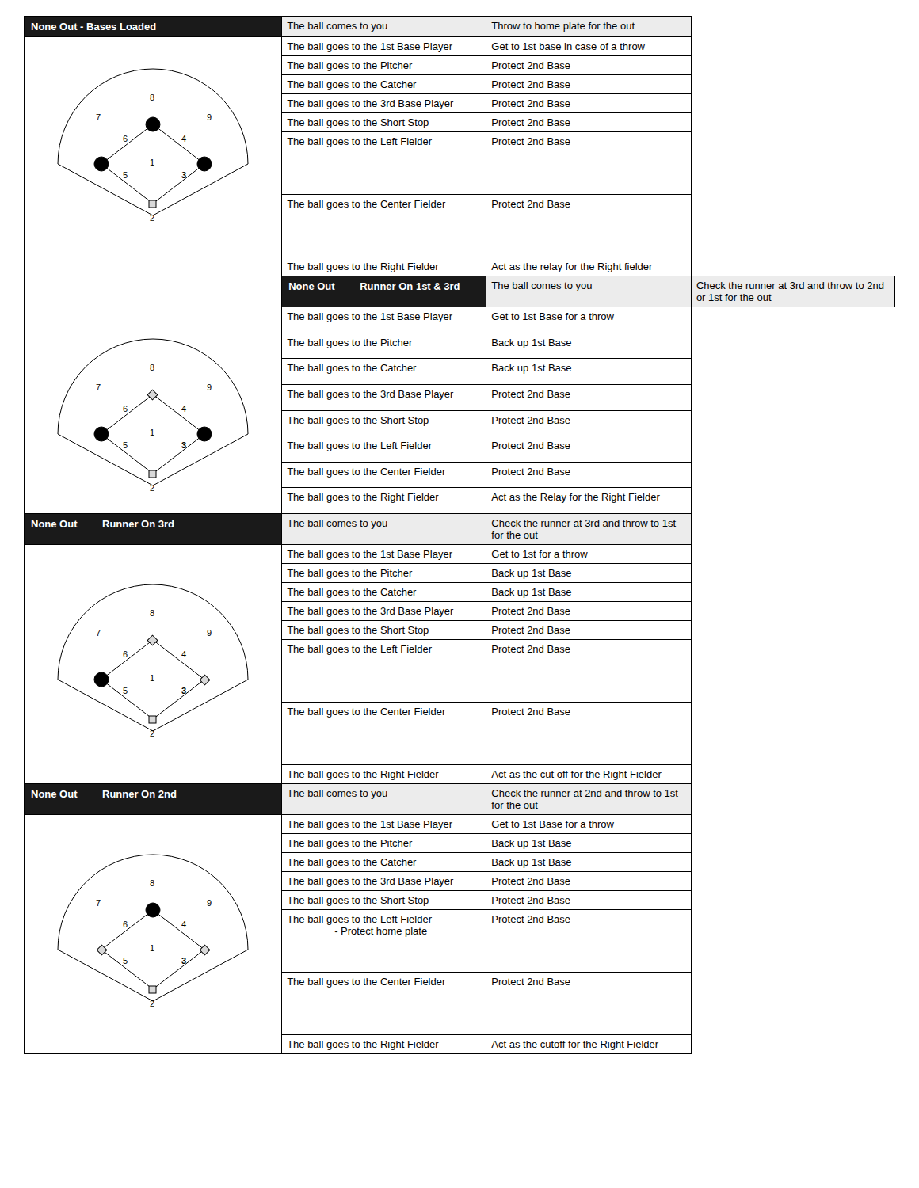| None Out - Bases Loaded | The ball comes to you | Throw to home plate for the out |
| 8 7 9 6 4 1 5 3 2 | The ball goes to the 1st Base Player | Get to 1st base in case of a throw |
| The ball goes to the Pitcher | Protect 2nd Base |
| The ball goes to the Catcher | Protect 2nd Base |
| The ball goes to the 3rd Base Player | Protect 2nd Base |
| The ball goes to the Short Stop | Protect 2nd Base |
| The ball goes to the Left Fielder | Protect 2nd Base |
| The ball goes to the Center Fielder | Protect 2nd Base |
| The ball goes to the Right Fielder | Act as the relay for the Right fielder |
| None Out Runner On 1st & 3rd | The ball comes to you | Check the runner at 3rd and throw to 2nd or 1st for the out |
| 8 7 9 6 4 1 5 3 2 | The ball goes to the 1st Base Player | Get to 1st Base for a throw |
| The ball goes to the Pitcher | Back up 1st Base |
| The ball goes to the Catcher | Back up 1st Base |
| The ball goes to the 3rd Base Player | Protect 2nd Base |
| The ball goes to the Short Stop | Protect 2nd Base |
| The ball goes to the Left Fielder | Protect 2nd Base |
| The ball goes to the Center Fielder | Protect 2nd Base |
| The ball goes to the Right Fielder | Act as the Relay for the Right Fielder |
| None Out Runner On 3rd | The ball comes to you | Check the runner at 3rd and throw to 1st for the out |
| 8 7 9 6 4 1 5 3 2 | The ball goes to the 1st Base Player | Get to 1st for a throw |
| The ball goes to the Pitcher | Back up 1st Base |
| The ball goes to the Catcher | Back up 1st Base |
| The ball goes to the 3rd Base Player | Protect 2nd Base |
| The ball goes to the Short Stop | Protect 2nd Base |
| The ball goes to the Left Fielder | Protect 2nd Base |
| The ball goes to the Center Fielder | Protect 2nd Base |
| The ball goes to the Right Fielder | Act as the cut off for the Right Fielder |
| None Out Runner On 2nd | The ball comes to you | Check the runner at 2nd and throw to 1st for the out |
| 8 7 9 6 4 1 5 3 2 | The ball goes to the 1st Base Player | Get to 1st Base for a throw |
| The ball goes to the Pitcher | Back up 1st Base |
| The ball goes to the Catcher | Back up 1st Base |
| The ball goes to the 3rd Base Player | Protect 2nd Base |
| The ball goes to the Short Stop | Protect 2nd Base |
| The ball goes to the Left Fielder - Protect home plate | Protect 2nd Base |
| The ball goes to the Center Fielder | Protect 2nd Base |
| The ball goes to the Right Fielder | Act as the cutoff for the Right Fielder |